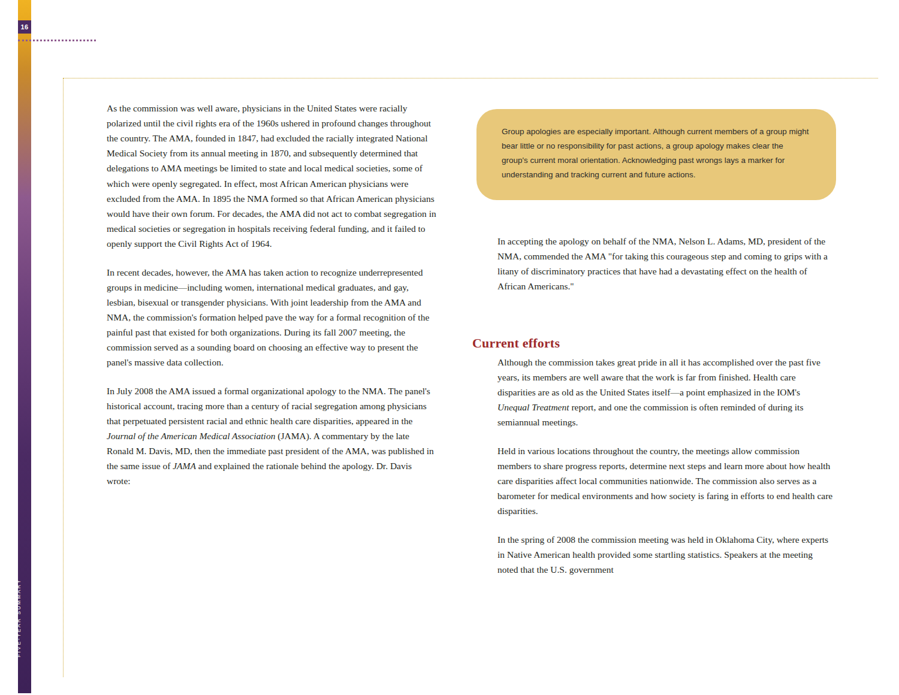16
FIVE-YEAR SUMMARY
As the commission was well aware, physicians in the United States were racially polarized until the civil rights era of the 1960s ushered in profound changes throughout the country. The AMA, founded in 1847, had excluded the racially integrated National Medical Society from its annual meeting in 1870, and subsequently determined that delegations to AMA meetings be limited to state and local medical societies, some of which were openly segregated. In effect, most African American physicians were excluded from the AMA. In 1895 the NMA formed so that African American physicians would have their own forum. For decades, the AMA did not act to combat segregation in medical societies or segregation in hospitals receiving federal funding, and it failed to openly support the Civil Rights Act of 1964.
In recent decades, however, the AMA has taken action to recognize underrepresented groups in medicine—including women, international medical graduates, and gay, lesbian, bisexual or transgender physicians. With joint leadership from the AMA and NMA, the commission's formation helped pave the way for a formal recognition of the painful past that existed for both organizations. During its fall 2007 meeting, the commission served as a sounding board on choosing an effective way to present the panel's massive data collection.
In July 2008 the AMA issued a formal organizational apology to the NMA. The panel's historical account, tracing more than a century of racial segregation among physicians that perpetuated persistent racial and ethnic health care disparities, appeared in the Journal of the American Medical Association (JAMA). A commentary by the late Ronald M. Davis, MD, then the immediate past president of the AMA, was published in the same issue of JAMA and explained the rationale behind the apology. Dr. Davis wrote:
Group apologies are especially important. Although current members of a group might bear little or no responsibility for past actions, a group apology makes clear the group's current moral orientation. Acknowledging past wrongs lays a marker for understanding and tracking current and future actions.
In accepting the apology on behalf of the NMA, Nelson L. Adams, MD, president of the NMA, commended the AMA "for taking this courageous step and coming to grips with a litany of discriminatory practices that have had a devastating effect on the health of African Americans."
Current efforts
Although the commission takes great pride in all it has accomplished over the past five years, its members are well aware that the work is far from finished. Health care disparities are as old as the United States itself—a point emphasized in the IOM's Unequal Treatment report, and one the commission is often reminded of during its semiannual meetings.
Held in various locations throughout the country, the meetings allow commission members to share progress reports, determine next steps and learn more about how health care disparities affect local communities nationwide. The commission also serves as a barometer for medical environments and how society is faring in efforts to end health care disparities.
In the spring of 2008 the commission meeting was held in Oklahoma City, where experts in Native American health provided some startling statistics. Speakers at the meeting noted that the U.S. government